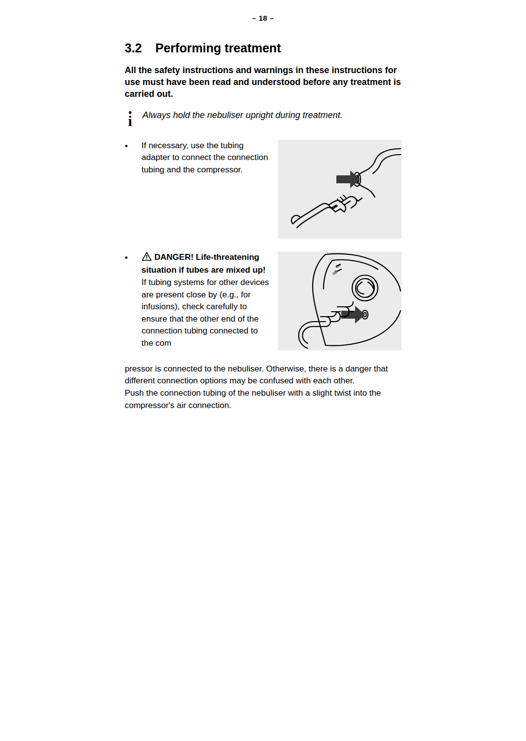– 18 –
3.2 Performing treatment
All the safety instructions and warnings in these instruc­tions for use must have been read and understood before any treatment is carried out.
•i
Always hold the nebuliser upright during treatment.
•
If necessary, use the tubing adapter to connect the connec­tion tubing and the com­pressor.
•
DANGER! Life-threaten­ing situation if tubes are mixed up!
If tubing systems for other devices are present close by (e.g., for infusions), check carefully to ensure that the other end of the connection tubing connected to the com­
on off
pressor is connected to the nebuliser. Otherwise, there is a danger that different connection options may be confused with each other.
Push the connection tubing of the nebuliser with a slight twist into the compressor's air connection.